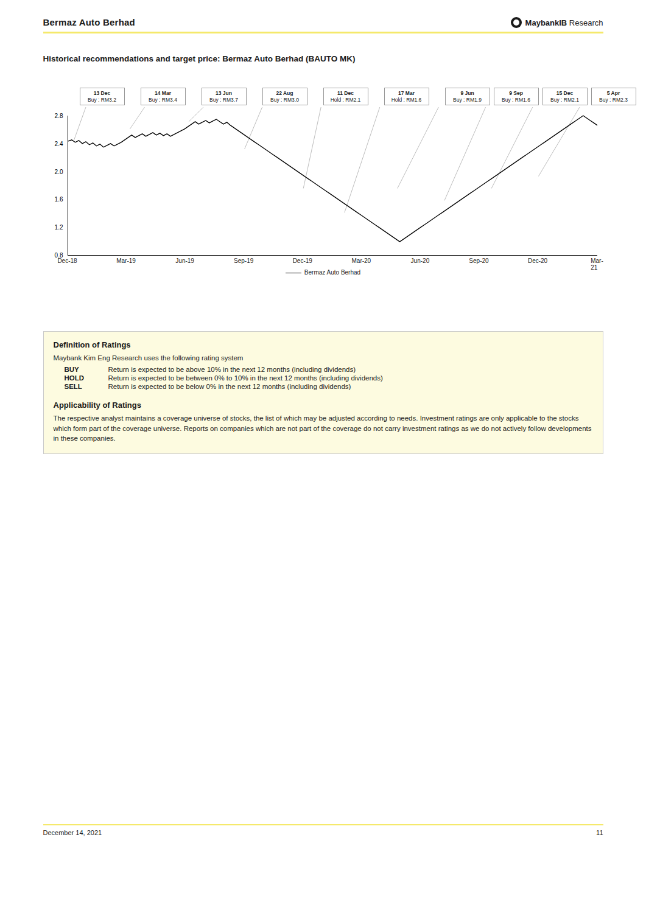Bermaz Auto Berhad
Maybank IB Research
Historical recommendations and target price: Bermaz Auto Berhad (BAUTO MK)
13 Dec Buy : RM3.2
14 Mar Buy : RM3.4
13 Jun Buy : RM3.7
22 Aug Buy : RM3.0
11 Dec Hold : RM2.1
17 Mar Hold : RM1.6
9 Jun Buy : RM1.9
9 Sep Buy : RM1.6
15 Dec Buy : RM2.1
5 Apr Buy : RM2.3
2.8 2.4 2.0 1.6 1.2 0.8
Dec-18 Mar-19 Jun-19 Sep-19 Dec-19 Mar-20 Jun-20 Sep-20 Dec-20 Mar-21
Bermaz Auto Berhad
Definition of Ratings
Maybank Kim Eng Research uses the following rating system
| BUY | Return is expected to be above 10% in the next 12 months (including dividends) |
| HOLD | Return is expected to be between 0% to 10% in the next 12 months (including dividends) |
| SELL | Return is expected to be below 0% in the next 12 months (including dividends) |
Applicability of Ratings
The respective analyst maintains a coverage universe of stocks, the list of which may be adjusted according to needs. Investment ratings are only applicable to the stocks which form part of the coverage universe. Reports on companies which are not part of the coverage do not carry investment ratings as we do not actively follow developments in these companies.
December 14, 2021 11